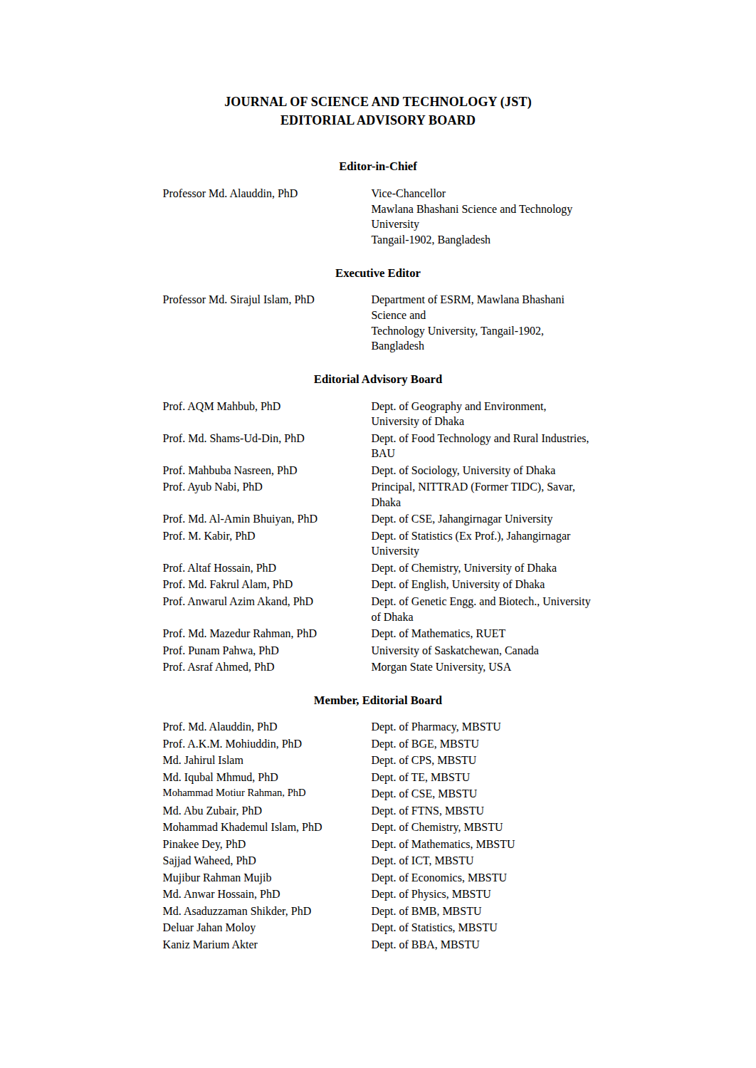JOURNAL OF SCIENCE AND TECHNOLOGY (JST)
EDITORIAL ADVISORY BOARD
Editor-in-Chief
| Professor Md. Alauddin, PhD | Vice-Chancellor Mawlana Bhashani Science and Technology University Tangail-1902, Bangladesh |
Executive Editor
| Professor Md. Sirajul Islam, PhD | Department of ESRM, Mawlana Bhashani Science and Technology University, Tangail-1902, Bangladesh |
Editorial Advisory Board
| Prof. AQM Mahbub, PhD | Dept. of Geography and Environment, University of Dhaka |
| Prof. Md. Shams-Ud-Din, PhD | Dept. of Food Technology and Rural Industries, BAU |
| Prof. Mahbuba Nasreen, PhD | Dept. of Sociology, University of Dhaka |
| Prof. Ayub Nabi, PhD | Principal, NITTRAD (Former TIDC), Savar, Dhaka |
| Prof. Md. Al-Amin Bhuiyan, PhD | Dept. of CSE, Jahangirnagar University |
| Prof. M. Kabir, PhD | Dept. of Statistics (Ex Prof.), Jahangirnagar University |
| Prof. Altaf Hossain, PhD | Dept. of Chemistry, University of Dhaka |
| Prof. Md. Fakrul Alam, PhD | Dept. of English, University of Dhaka |
| Prof. Anwarul Azim Akand, PhD | Dept. of Genetic Engg. and Biotech., University of Dhaka |
| Prof. Md. Mazedur Rahman, PhD | Dept. of Mathematics, RUET |
| Prof. Punam Pahwa, PhD | University of Saskatchewan, Canada |
| Prof. Asraf Ahmed, PhD | Morgan State University, USA |
Member, Editorial Board
| Prof. Md. Alauddin, PhD | Dept. of Pharmacy, MBSTU |
| Prof. A.K.M. Mohiuddin, PhD | Dept. of BGE, MBSTU |
| Md. Jahirul Islam | Dept. of CPS, MBSTU |
| Md. Iqubal Mhmud, PhD | Dept. of TE, MBSTU |
| Mohammad Motiur Rahman, PhD | Dept. of CSE, MBSTU |
| Md. Abu Zubair, PhD | Dept. of FTNS, MBSTU |
| Mohammad Khademul Islam, PhD | Dept. of Chemistry, MBSTU |
| Pinakee Dey, PhD | Dept. of Mathematics, MBSTU |
| Sajjad Waheed, PhD | Dept. of ICT, MBSTU |
| Mujibur Rahman Mujib | Dept. of Economics, MBSTU |
| Md. Anwar Hossain, PhD | Dept. of Physics, MBSTU |
| Md. Asaduzzaman Shikder, PhD | Dept. of BMB, MBSTU |
| Deluar Jahan Moloy | Dept. of Statistics, MBSTU |
| Kaniz Marium Akter | Dept. of BBA, MBSTU |